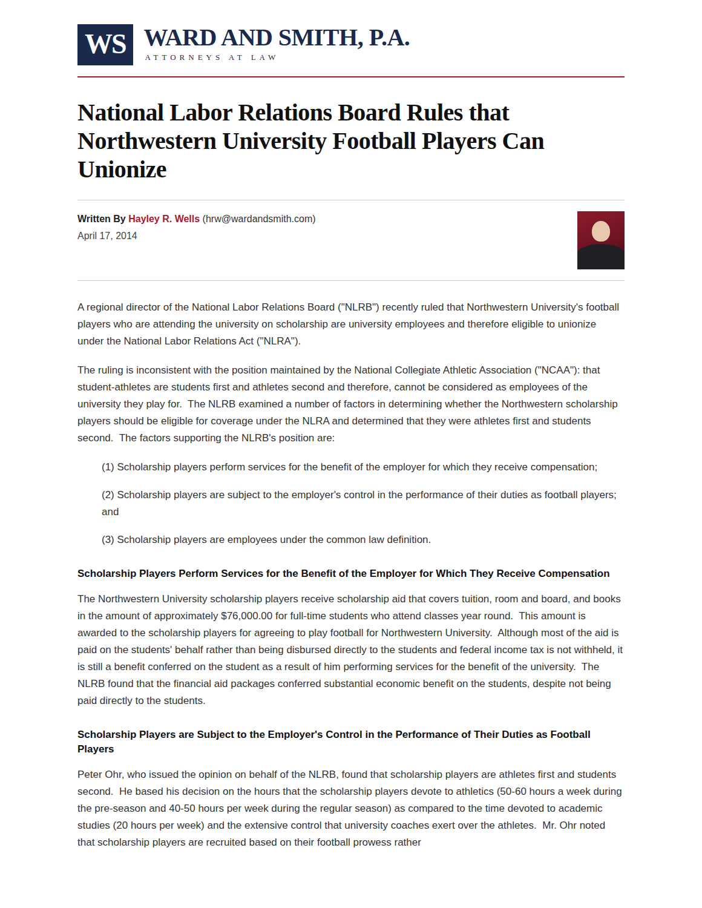WS
WARD AND SMITH, P.A.
Attorneys at Law
National Labor Relations Board Rules that Northwestern University Football Players Can Unionize
Written By Hayley R. Wells (hrw@wardandsmith.com) April 17, 2014
A regional director of the National Labor Relations Board ("NLRB") recently ruled that Northwestern University's football players who are attending the university on scholarship are university employees and therefore eligible to unionize under the National Labor Relations Act ("NLRA").
The ruling is inconsistent with the position maintained by the National Collegiate Athletic Association ("NCAA"): that student-athletes are students first and athletes second and therefore, cannot be considered as employees of the university they play for. The NLRB examined a number of factors in determining whether the Northwestern scholarship players should be eligible for coverage under the NLRA and determined that they were athletes first and students second. The factors supporting the NLRB's position are:
(1) Scholarship players perform services for the benefit of the employer for which they receive compensation;
(2) Scholarship players are subject to the employer's control in the performance of their duties as football players; and
(3) Scholarship players are employees under the common law definition.
Scholarship Players Perform Services for the Benefit of the Employer for Which They Receive Compensation
The Northwestern University scholarship players receive scholarship aid that covers tuition, room and board, and books in the amount of approximately $76,000.00 for full-time students who attend classes year round. This amount is awarded to the scholarship players for agreeing to play football for Northwestern University. Although most of the aid is paid on the students' behalf rather than being disbursed directly to the students and federal income tax is not withheld, it is still a benefit conferred on the student as a result of him performing services for the benefit of the university. The NLRB found that the financial aid packages conferred substantial economic benefit on the students, despite not being paid directly to the students.
Scholarship Players are Subject to the Employer's Control in the Performance of Their Duties as Football Players
Peter Ohr, who issued the opinion on behalf of the NLRB, found that scholarship players are athletes first and students second. He based his decision on the hours that the scholarship players devote to athletics (50-60 hours a week during the pre-season and 40-50 hours per week during the regular season) as compared to the time devoted to academic studies (20 hours per week) and the extensive control that university coaches exert over the athletes. Mr. Ohr noted that scholarship players are recruited based on their football prowess rather